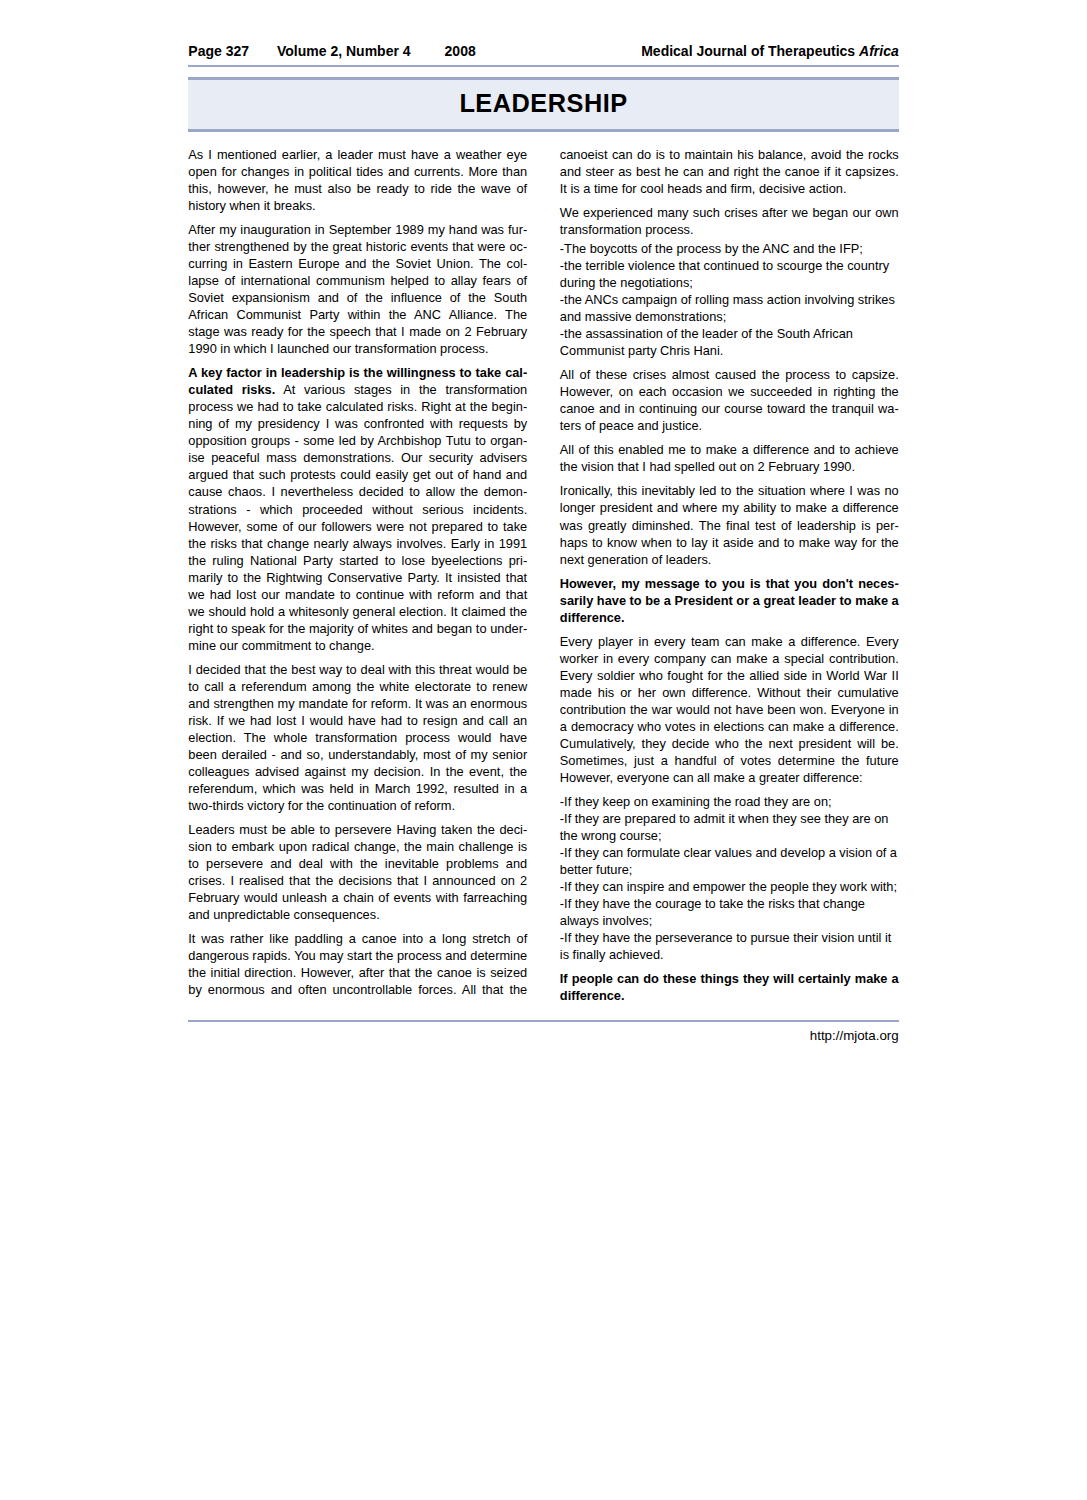Page 327 Volume 2, Number 4 2008 Medical Journal of Therapeutics Africa
LEADERSHIP
As I mentioned earlier, a leader must have a weather eye open for changes in political tides and currents. More than this, however, he must also be ready to ride the wave of history when it breaks.
After my inauguration in September 1989 my hand was further strengthened by the great historic events that were occurring in Eastern Europe and the Soviet Union. The collapse of international communism helped to allay fears of Soviet expansionism and of the influence of the South African Communist Party within the ANC Alliance. The stage was ready for the speech that I made on 2 February 1990 in which I launched our transformation process.
A key factor in leadership is the willingness to take calculated risks. At various stages in the transformation process we had to take calculated risks. Right at the beginning of my presidency I was confronted with requests by opposition groups - some led by Archbishop Tutu to organise peaceful mass demonstrations. Our security advisers argued that such protests could easily get out of hand and cause chaos. I nevertheless decided to allow the demonstrations - which proceeded without serious incidents. However, some of our followers were not prepared to take the risks that change nearly always involves. Early in 1991 the ruling National Party started to lose byeelections primarily to the Rightwing Conservative Party. It insisted that we had lost our mandate to continue with reform and that we should hold a whitesonly general election. It claimed the right to speak for the majority of whites and began to undermine our commitment to change.
I decided that the best way to deal with this threat would be to call a referendum among the white electorate to renew and strengthen my mandate for reform. It was an enormous risk. If we had lost I would have had to resign and call an election. The whole transformation process would have been derailed - and so, understandably, most of my senior colleagues advised against my decision. In the event, the referendum, which was held in March 1992, resulted in a two-thirds victory for the continuation of reform.
Leaders must be able to persevere Having taken the decision to embark upon radical change, the main challenge is to persevere and deal with the inevitable problems and crises. I realised that the decisions that I announced on 2 February would unleash a chain of events with farreaching and unpredictable consequences.
It was rather like paddling a canoe into a long stretch of dangerous rapids. You may start the process and determine the initial direction. However, after that the canoe is seized by enormous and often uncontrollable forces. All that the canoeist can do is to maintain his balance, avoid the rocks and steer as best he can and right the canoe if it capsizes. It is a time for cool heads and firm, decisive action.
We experienced many such crises after we began our own transformation process.
-The boycotts of the process by the ANC and the IFP;
-the terrible violence that continued to scourge the country during the negotiations;
-the ANCs campaign of rolling mass action involving strikes and massive demonstrations;
-the assassination of the leader of the South African Communist party Chris Hani.
All of these crises almost caused the process to capsize. However, on each occasion we succeeded in righting the canoe and in continuing our course toward the tranquil waters of peace and justice.
All of this enabled me to make a difference and to achieve the vision that I had spelled out on 2 February 1990.
Ironically, this inevitably led to the situation where I was no longer president and where my ability to make a difference was greatly diminshed. The final test of leadership is perhaps to know when to lay it aside and to make way for the next generation of leaders.
However, my message to you is that you don't necessarily have to be a President or a great leader to make a difference.
Every player in every team can make a difference. Every worker in every company can make a special contribution. Every soldier who fought for the allied side in World War II made his or her own difference. Without their cumulative contribution the war would not have been won. Everyone in a democracy who votes in elections can make a difference. Cumulatively, they decide who the next president will be. Sometimes, just a handful of votes determine the future However, everyone can all make a greater difference:
-If they keep on examining the road they are on;
-If they are prepared to admit it when they see they are on the wrong course;
-If they can formulate clear values and develop a vision of a better future;
-If they can inspire and empower the people they work with;
-If they have the courage to take the risks that change always involves;
-If they have the perseverance to pursue their vision until it is finally achieved.
If people can do these things they will certainly make a difference.
http://mjota.org